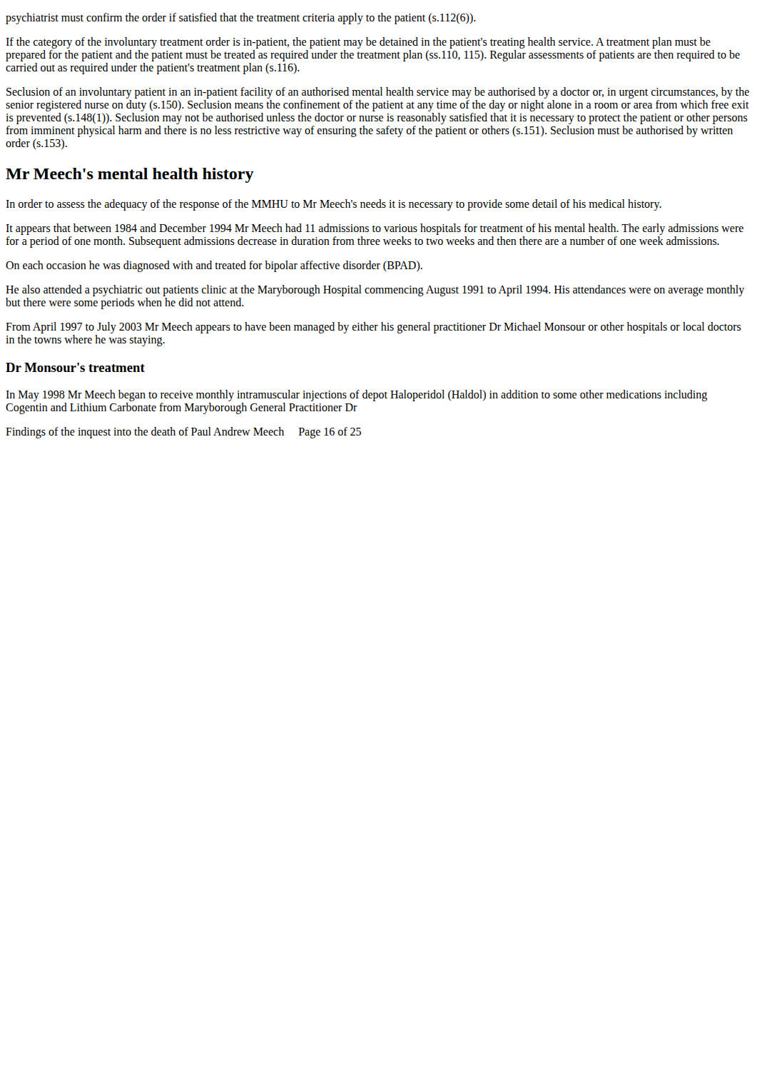psychiatrist must confirm the order if satisfied that the treatment criteria apply to the patient (s.112(6)).
If the category of the involuntary treatment order is in-patient, the patient may be detained in the patient's treating health service. A treatment plan must be prepared for the patient and the patient must be treated as required under the treatment plan (ss.110, 115). Regular assessments of patients are then required to be carried out as required under the patient's treatment plan (s.116).
Seclusion of an involuntary patient in an in-patient facility of an authorised mental health service may be authorised by a doctor or, in urgent circumstances, by the senior registered nurse on duty (s.150). Seclusion means the confinement of the patient at any time of the day or night alone in a room or area from which free exit is prevented (s.148(1)). Seclusion may not be authorised unless the doctor or nurse is reasonably satisfied that it is necessary to protect the patient or other persons from imminent physical harm and there is no less restrictive way of ensuring the safety of the patient or others (s.151). Seclusion must be authorised by written order (s.153).
Mr Meech's mental health history
In order to assess the adequacy of the response of the MMHU to Mr Meech's needs it is necessary to provide some detail of his medical history.
It appears that between 1984 and December 1994 Mr Meech had 11 admissions to various hospitals for treatment of his mental health. The early admissions were for a period of one month. Subsequent admissions decrease in duration from three weeks to two weeks and then there are a number of one week admissions.
On each occasion he was diagnosed with and treated for bipolar affective disorder (BPAD).
He also attended a psychiatric out patients clinic at the Maryborough Hospital commencing August 1991 to April 1994. His attendances were on average monthly but there were some periods when he did not attend.
From April 1997 to July 2003 Mr Meech appears to have been managed by either his general practitioner Dr Michael Monsour or other hospitals or local doctors in the towns where he was staying.
Dr Monsour's treatment
In May 1998 Mr Meech began to receive monthly intramuscular injections of depot Haloperidol (Haldol) in addition to some other medications including Cogentin and Lithium Carbonate from Maryborough General Practitioner Dr
Findings of the inquest into the death of Paul Andrew Meech Page 16 of 25